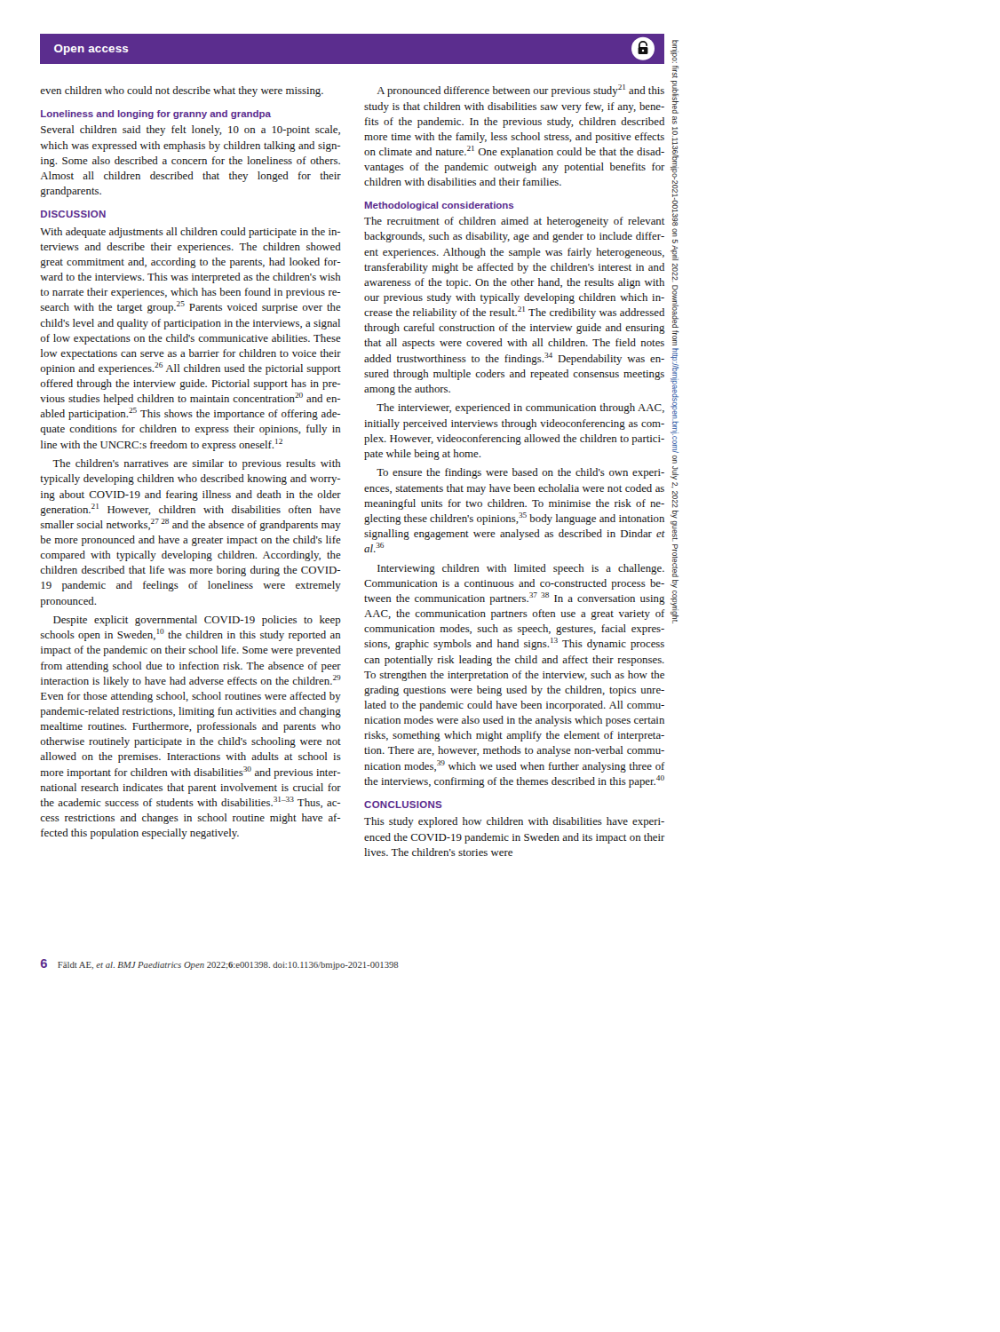Open access
bmjpo: first published as 10.1136/bmjpo-2021-001398 on 5 April 2022. Downloaded from http://bmjpaedsopen.bmj.com/ on July 2, 2022 by guest. Protected by copyright.
even children who could not describe what they were missing.
Loneliness and longing for granny and grandpa
Several children said they felt lonely, 10 on a 10-point scale, which was expressed with emphasis by children talking and signing. Some also described a concern for the loneliness of others. Almost all children described that they longed for their grandparents.
Discussion
With adequate adjustments all children could participate in the interviews and describe their experiences. The children showed great commitment and, according to the parents, had looked forward to the interviews. This was interpreted as the children's wish to narrate their experiences, which has been found in previous research with the target group.25 Parents voiced surprise over the child's level and quality of participation in the interviews, a signal of low expectations on the child's communicative abilities. These low expectations can serve as a barrier for children to voice their opinion and experiences.26 All children used the pictorial support offered through the interview guide. Pictorial support has in previous studies helped children to maintain concentration20 and enabled participation.25 This shows the importance of offering adequate conditions for children to express their opinions, fully in line with the UNCRC:s freedom to express oneself.12
The children's narratives are similar to previous results with typically developing children who described knowing and worrying about COVID-19 and fearing illness and death in the older generation.21 However, children with disabilities often have smaller social networks,27 28 and the absence of grandparents may be more pronounced and have a greater impact on the child's life compared with typically developing children. Accordingly, the children described that life was more boring during the COVID-19 pandemic and feelings of loneliness were extremely pronounced.
Despite explicit governmental COVID-19 policies to keep schools open in Sweden,10 the children in this study reported an impact of the pandemic on their school life. Some were prevented from attending school due to infection risk. The absence of peer interaction is likely to have had adverse effects on the children.29 Even for those attending school, school routines were affected by pandemic-related restrictions, limiting fun activities and changing mealtime routines. Furthermore, professionals and parents who otherwise routinely participate in the child's schooling were not allowed on the premises. Interactions with adults at school is more important for children with disabilities30 and previous international research indicates that parent involvement is crucial for the academic success of students with disabilities.31–33 Thus, access restrictions and changes in school routine might have affected this population especially negatively.
A pronounced difference between our previous study21 and this study is that children with disabilities saw very few, if any, benefits of the pandemic. In the previous study, children described more time with the family, less school stress, and positive effects on climate and nature.21 One explanation could be that the disadvantages of the pandemic outweigh any potential benefits for children with disabilities and their families.
Methodological considerations
The recruitment of children aimed at heterogeneity of relevant backgrounds, such as disability, age and gender to include different experiences. Although the sample was fairly heterogeneous, transferability might be affected by the children's interest in and awareness of the topic. On the other hand, the results align with our previous study with typically developing children which increase the reliability of the result.21 The credibility was addressed through careful construction of the interview guide and ensuring that all aspects were covered with all children. The field notes added trustworthiness to the findings.34 Dependability was ensured through multiple coders and repeated consensus meetings among the authors.
The interviewer, experienced in communication through AAC, initially perceived interviews through videoconferencing as complex. However, videoconferencing allowed the children to participate while being at home.
To ensure the findings were based on the child's own experiences, statements that may have been echolalia were not coded as meaningful units for two children. To minimise the risk of neglecting these children's opinions,35 body language and intonation signalling engagement were analysed as described in Dindar et al.36
Interviewing children with limited speech is a challenge. Communication is a continuous and co-constructed process between the communication partners.37 38 In a conversation using AAC, the communication partners often use a great variety of communication modes, such as speech, gestures, facial expressions, graphic symbols and hand signs.13 This dynamic process can potentially risk leading the child and affect their responses. To strengthen the interpretation of the interview, such as how the grading questions were being used by the children, topics unrelated to the pandemic could have been incorporated. All communication modes were also used in the analysis which poses certain risks, something which might amplify the element of interpretation. There are, however, methods to analyse non-verbal communication modes,39 which we used when further analysing three of the interviews, confirming of the themes described in this paper.40
Conclusions
This study explored how children with disabilities have experienced the COVID-19 pandemic in Sweden and its impact on their lives. The children's stories were
6
Fäldt AE, et al. BMJ Paediatrics Open 2022;6:e001398. doi:10.1136/bmjpo-2021-001398